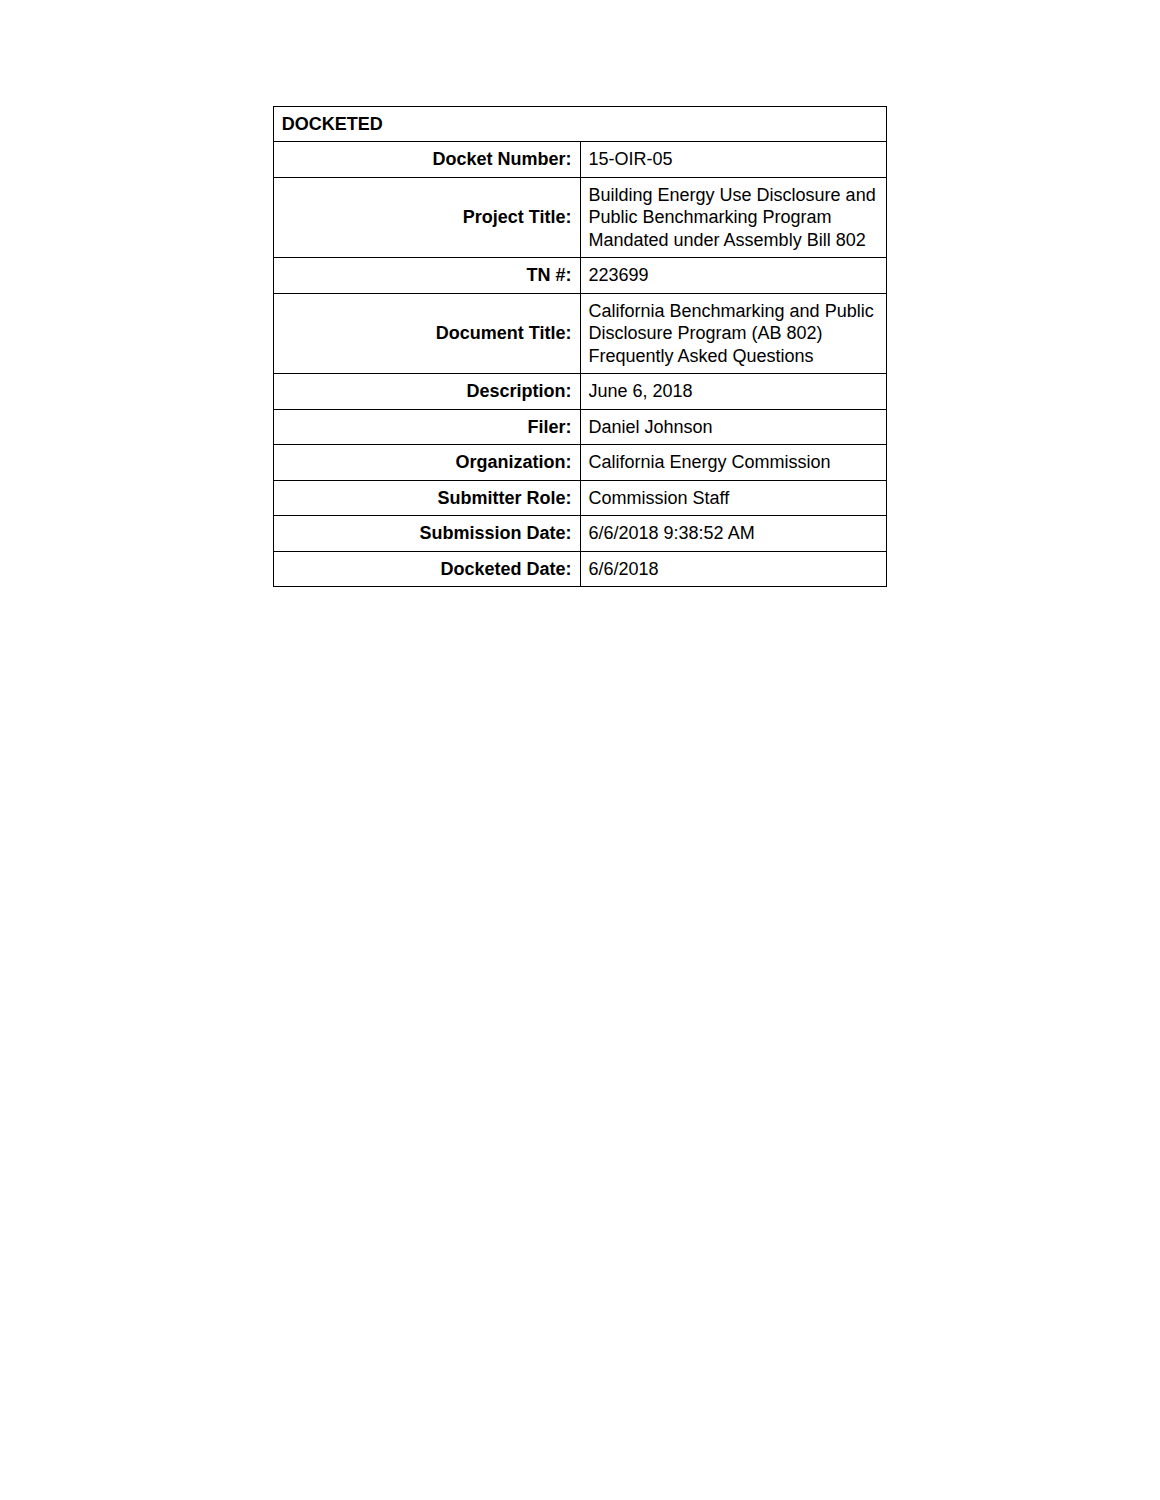| DOCKETED |
| Docket Number: | 15-OIR-05 |
| Project Title: | Building Energy Use Disclosure and Public Benchmarking Program Mandated under Assembly Bill 802 |
| TN #: | 223699 |
| Document Title: | California Benchmarking and Public Disclosure Program (AB 802) Frequently Asked Questions |
| Description: | June 6, 2018 |
| Filer: | Daniel Johnson |
| Organization: | California Energy Commission |
| Submitter Role: | Commission Staff |
| Submission Date: | 6/6/2018 9:38:52 AM |
| Docketed Date: | 6/6/2018 |